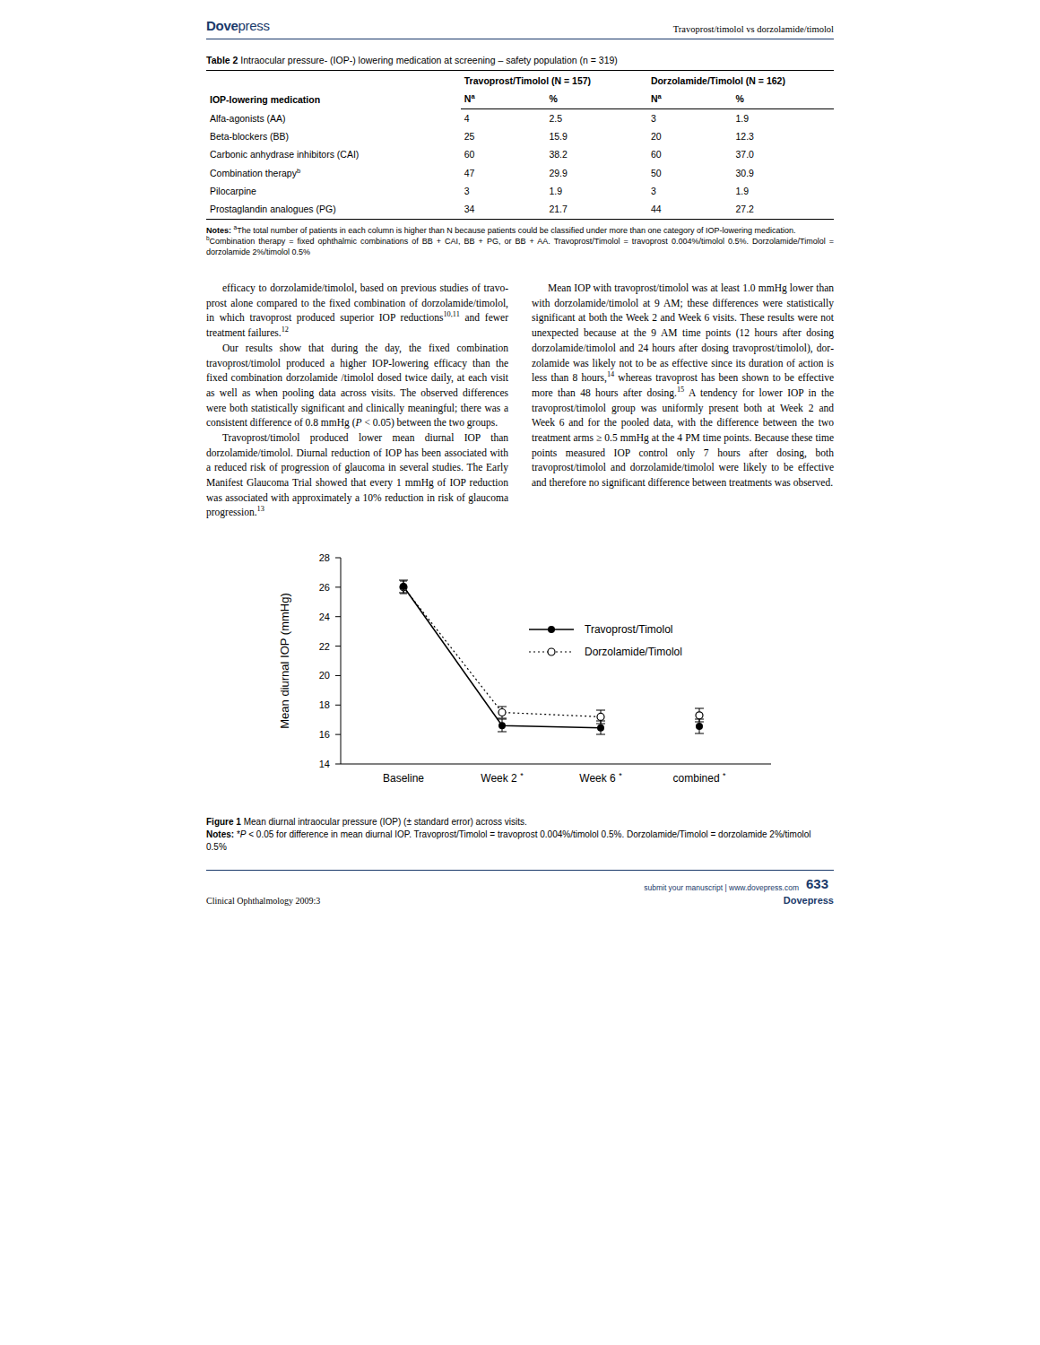Dove press
Travoprost/timolol vs dorzolamide/timolol
Table 2 Intraocular pressure- (IOP-) lowering medication at screening – safety population (n = 319)
| IOP-lowering medication | Travoprost/Timolol (N = 157) | Dorzolamide/Timolol (N = 162) |
| --- | --- | --- |
| N a | % | N a | % |
| Alfa-agonists (AA) | 4 | 2.5 | 3 | 1.9 |
| Beta-blockers (BB) | 25 | 15.9 | 20 | 12.3 |
| Carbonic anhydrase inhibitors (CAI) | 60 | 38.2 | 60 | 37.0 |
| Combination therapy b | 47 | 29.9 | 50 | 30.9 |
| Pilocarpine | 3 | 1.9 | 3 | 1.9 |
| Prostaglandin analogues (PG) | 34 | 21.7 | 44 | 27.2 |
Notes: aThe total number of patients in each column is higher than N because patients could be classified under more than one category of IOP-lowering medication.
bCombination therapy = fixed ophthalmic combinations of BB + CAI, BB + PG, or BB + AA. Travoprost/Timolol = travoprost 0.004%/timolol 0.5%. Dorzolamide/Timolol = dorzolamide 2%/timolol 0.5%
efficacy to dorzolamide/timolol, based on previous studies of travoprost alone compared to the fixed combination of dorzolamide/timolol, in which travoprost produced superior IOP reductions10,11 and fewer treatment failures.12
Our results show that during the day, the fixed combination travoprost/timolol produced a higher IOP-lowering efficacy than the fixed combination dorzolamide /timolol dosed twice daily, at each visit as well as when pooling data across visits. The observed differences were both statistically significant and clinically meaningful; there was a consistent difference of 0.8 mmHg (P < 0.05) between the two groups.
Travoprost/timolol produced lower mean diurnal IOP than dorzolamide/timolol. Diurnal reduction of IOP has been associated with a reduced risk of progression of glaucoma in several studies. The Early Manifest Glaucoma Trial showed that every 1 mmHg of IOP reduction was associated with approximately a 10% reduction in risk of glaucoma progression.13
Mean IOP with travoprost/timolol was at least 1.0 mmHg lower than with dorzolamide/timolol at 9 AM; these differences were statistically significant at both the Week 2 and Week 6 visits. These results were not unexpected because at the 9 AM time points (12 hours after dosing dorzolamide/timolol and 24 hours after dosing travoprost/timolol), dorzolamide was likely not to be as effective since its duration of action is less than 8 hours,14 whereas travoprost has been shown to be effective more than 48 hours after dosing.15 A tendency for lower IOP in the travoprost/timolol group was uniformly present both at Week 2 and Week 6 and for the pooled data, with the difference between the two treatment arms ≥ 0.5 mmHg at the 4 PM time points. Because these time points measured IOP control only 7 hours after dosing, both travoprost/timolol and dorzolamide/timolol were likely to be effective and therefore no significant difference between treatments was observed.
28 26 24 22 20 18 16 14 Mean diurnal IOP (mmHg) Baseline Week 2 * Week 6 * combined * Data: Travoprost/Timolol solid: baseline 26.05 -> y = 250 - (26.05-14)*16.4286 = 250-198.0 = 52.0 week2 16.6 -> 250 - (2.6*16.4286)=250-42.71=207.3 week6 16.45 -> 250 - (2.45*16.4286)=250-40.25=209.75 combined 16.55 -> 250 - (2.55*16.4286)=250-41.89=208.1 Dorzolamide dotted: baseline 26.0 -> 250-(12.0*16.4286)=250-197.14=52.86 week2 17.5 -> 250-(3.5*16.4286)=250-57.5=192.5 week6 17.2 -> 250-(3.2*16.4286)=250-52.57=197.43 combined 17.3 -> 250-(3.3*16.4286)=250-54.21=195.79 Travoprost/Timolol Dorzolamide/Timolol
Figure 1 Mean diurnal intraocular pressure (IOP) (± standard error) across visits.
Notes: *P < 0.05 for difference in mean diurnal IOP. Travoprost/Timolol = travoprost 0.004%/timolol 0.5%. Dorzolamide/Timolol = dorzolamide 2%/timolol 0.5%
Clinical Ophthalmology 2009:3
submit your manuscript | www.dovepress.com 633
Dovepress